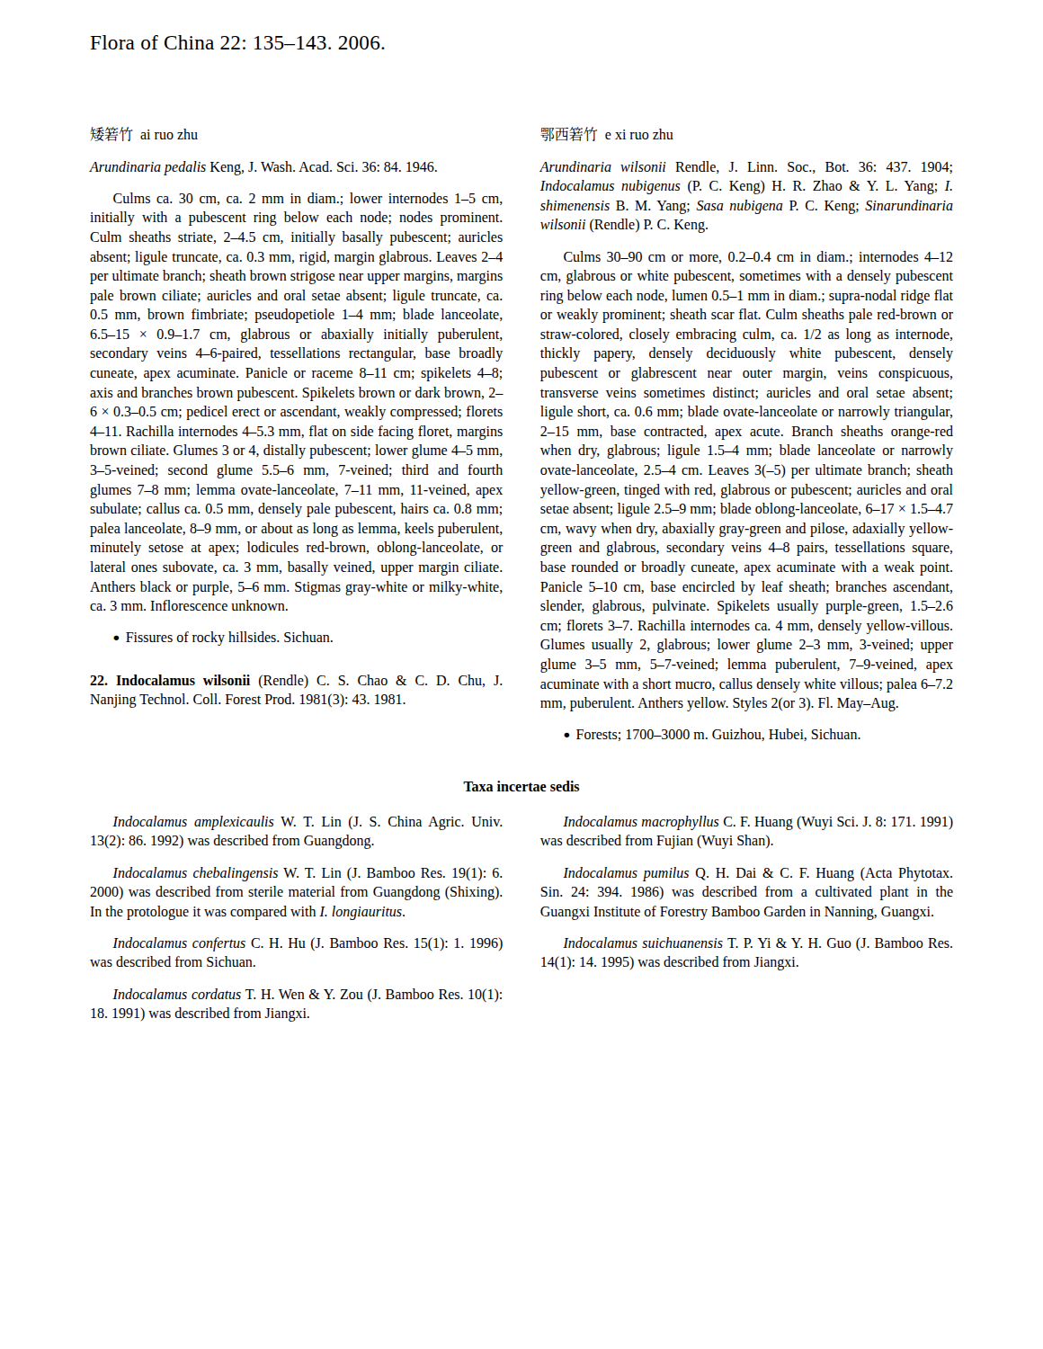Flora of China 22: 135–143. 2006.
矮箬竹 ai ruo zhu
Arundinaria pedalis Keng, J. Wash. Acad. Sci. 36: 84. 1946.
Culms ca. 30 cm, ca. 2 mm in diam.; lower internodes 1–5 cm, initially with a pubescent ring below each node; nodes prominent. Culm sheaths striate, 2–4.5 cm, initially basally pubescent; auricles absent; ligule truncate, ca. 0.3 mm, rigid, margin glabrous. Leaves 2–4 per ultimate branch; sheath brown strigose near upper margins, margins pale brown ciliate; auricles and oral setae absent; ligule truncate, ca. 0.5 mm, brown fimbriate; pseudopetiole 1–4 mm; blade lanceolate, 6.5–15 × 0.9–1.7 cm, glabrous or abaxially initially puberulent, secondary veins 4–6-paired, tessellations rectangular, base broadly cuneate, apex acuminate. Panicle or raceme 8–11 cm; spikelets 4–8; axis and branches brown pubescent. Spikelets brown or dark brown, 2–6 × 0.3–0.5 cm; pedicel erect or ascendant, weakly compressed; florets 4–11. Rachilla internodes 4–5.3 mm, flat on side facing floret, margins brown ciliate. Glumes 3 or 4, distally pubescent; lower glume 4–5 mm, 3–5-veined; second glume 5.5–6 mm, 7-veined; third and fourth glumes 7–8 mm; lemma ovate-lanceolate, 7–11 mm, 11-veined, apex subulate; callus ca. 0.5 mm, densely pale pubescent, hairs ca. 0.8 mm; palea lanceolate, 8–9 mm, or about as long as lemma, keels puberulent, minutely setose at apex; lodicules red-brown, oblong-lanceolate, or lateral ones subovate, ca. 3 mm, basally veined, upper margin ciliate. Anthers black or purple, 5–6 mm. Stigmas gray-white or milky-white, ca. 3 mm. Inflorescence unknown.
Fissures of rocky hillsides. Sichuan.
22. Indocalamus wilsonii (Rendle) C. S. Chao & C. D. Chu, J. Nanjing Technol. Coll. Forest Prod. 1981(3): 43. 1981.
鄂西箬竹 e xi ruo zhu
Arundinaria wilsonii Rendle, J. Linn. Soc., Bot. 36: 437. 1904; Indocalamus nubigenus (P. C. Keng) H. R. Zhao & Y. L. Yang; I. shimenensis B. M. Yang; Sasa nubigena P. C. Keng; Sinarundinaria wilsonii (Rendle) P. C. Keng.
Culms 30–90 cm or more, 0.2–0.4 cm in diam.; internodes 4–12 cm, glabrous or white pubescent, sometimes with a densely pubescent ring below each node, lumen 0.5–1 mm in diam.; supra-nodal ridge flat or weakly prominent; sheath scar flat. Culm sheaths pale red-brown or straw-colored, closely embracing culm, ca. 1/2 as long as internode, thickly papery, densely deciduously white pubescent, densely pubescent or glabrescent near outer margin, veins conspicuous, transverse veins sometimes distinct; auricles and oral setae absent; ligule short, ca. 0.6 mm; blade ovate-lanceolate or narrowly triangular, 2–15 mm, base contracted, apex acute. Branch sheaths orange-red when dry, glabrous; ligule 1.5–4 mm; blade lanceolate or narrowly ovate-lanceolate, 2.5–4 cm. Leaves 3(–5) per ultimate branch; sheath yellow-green, tinged with red, glabrous or pubescent; auricles and oral setae absent; ligule 2.5–9 mm; blade oblong-lanceolate, 6–17 × 1.5–4.7 cm, wavy when dry, abaxially gray-green and pilose, adaxially yellow-green and glabrous, secondary veins 4–8 pairs, tessellations square, base rounded or broadly cuneate, apex acuminate with a weak point. Panicle 5–10 cm, base encircled by leaf sheath; branches ascendant, slender, glabrous, pulvinate. Spikelets usually purple-green, 1.5–2.6 cm; florets 3–7. Rachilla internodes ca. 4 mm, densely yellow-villous. Glumes usually 2, glabrous; lower glume 2–3 mm, 3-veined; upper glume 3–5 mm, 5–7-veined; lemma puberulent, 7–9-veined, apex acuminate with a short mucro, callus densely white villous; palea 6–7.2 mm, puberulent. Anthers yellow. Styles 2(or 3). Fl. May–Aug.
Forests; 1700–3000 m. Guizhou, Hubei, Sichuan.
Taxa incertae sedis
Indocalamus amplexicaulis W. T. Lin (J. S. China Agric. Univ. 13(2): 86. 1992) was described from Guangdong.
Indocalamus chebalingensis W. T. Lin (J. Bamboo Res. 19(1): 6. 2000) was described from sterile material from Guangdong (Shixing). In the protologue it was compared with I. longiauritus.
Indocalamus confertus C. H. Hu (J. Bamboo Res. 15(1): 1. 1996) was described from Sichuan.
Indocalamus cordatus T. H. Wen & Y. Zou (J. Bamboo Res. 10(1): 18. 1991) was described from Jiangxi.
Indocalamus macrophyllus C. F. Huang (Wuyi Sci. J. 8: 171. 1991) was described from Fujian (Wuyi Shan).
Indocalamus pumilus Q. H. Dai & C. F. Huang (Acta Phytotax. Sin. 24: 394. 1986) was described from a cultivated plant in the Guangxi Institute of Forestry Bamboo Garden in Nanning, Guangxi.
Indocalamus suichuanensis T. P. Yi & Y. H. Guo (J. Bamboo Res. 14(1): 14. 1995) was described from Jiangxi.